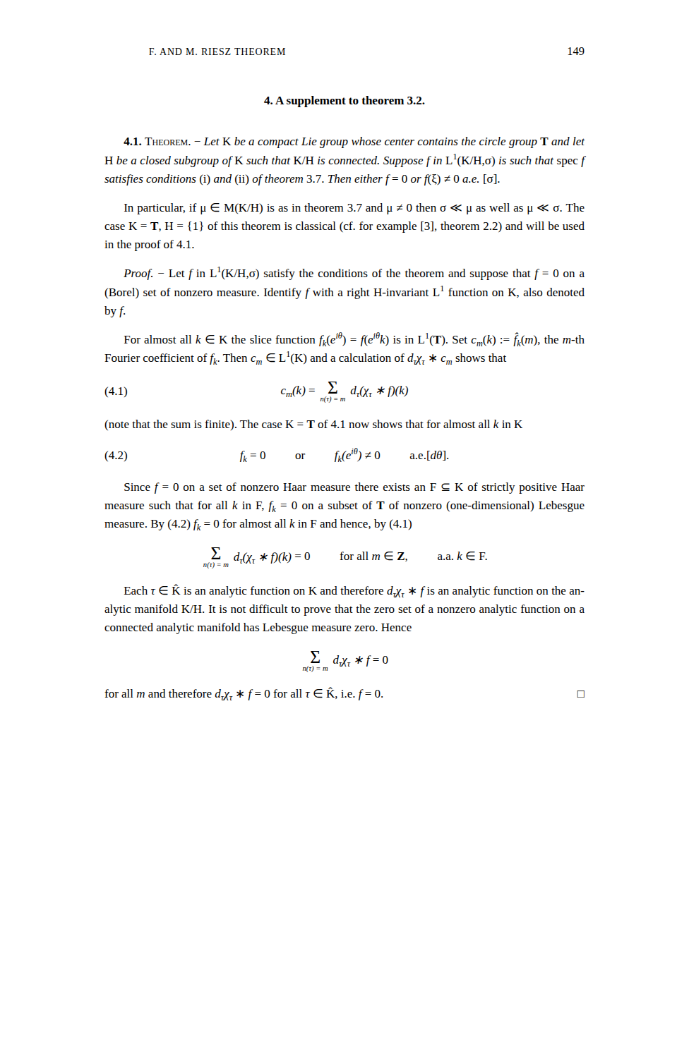F. AND M. RIESZ THEOREM 149
4. A supplement to theorem 3.2.
4.1. Theorem. − Let K be a compact Lie group whose center contains the circle group T and let H be a closed subgroup of K such that K/H is connected. Suppose f in L1(K/H,σ) is such that spec f satisfies conditions (i) and (ii) of theorem 3.7. Then either f = 0 or f(ξ) ≠ 0 a.e. [σ].
In particular, if μ ∈ M(K/H) is as in theorem 3.7 and μ ≠ 0 then σ ≪ μ as well as μ ≪ σ. The case K = T, H = {1} of this theorem is classical (cf. for example [3], theorem 2.2) and will be used in the proof of 4.1.
Proof. − Let f in L1(K/H,σ) satisfy the conditions of the theorem and suppose that f = 0 on a (Borel) set of nonzero measure. Identify f with a right H-invariant L1 function on K, also denoted by f.
For almost all k ∈ K the slice function fk(eiθ) = f(eiθk) is in L1(T). Set cm(k) := f̂k(m), the m-th Fourier coefficient of fk. Then cm ∈ L1(K) and a calculation of dτχτ ∗ cm shows that
(4.1) cm(k) = Σn(τ) = m dτ(χτ ∗ f)(k)
(note that the sum is finite). The case K = T of 4.1 now shows that for almost all k in K
(4.2) fk = 0 or fk(eiθ) ≠ 0 a.e.[dθ].
Since f = 0 on a set of nonzero Haar measure there exists an F ⊆ K of strictly positive Haar measure such that for all k in F, fk = 0 on a subset of T of nonzero (one-dimensional) Lebesgue measure. By (4.2) fk = 0 for almost all k in F and hence, by (4.1)
Σn(τ) = m dτ(χτ ∗ f)(k) = 0 for all m ∈ Z, a.a. k ∈ F.
Each τ ∈ K̂ is an analytic function on K and therefore dτχτ ∗ f is an analytic function on the analytic manifold K/H. It is not difficult to prove that the zero set of a nonzero analytic function on a connected analytic manifold has Lebesgue measure zero. Hence
Σn(τ) = m dτχτ ∗ f = 0
for all m and therefore dτχτ ∗ f = 0 for all τ ∈ K̂, i.e. f = 0. □